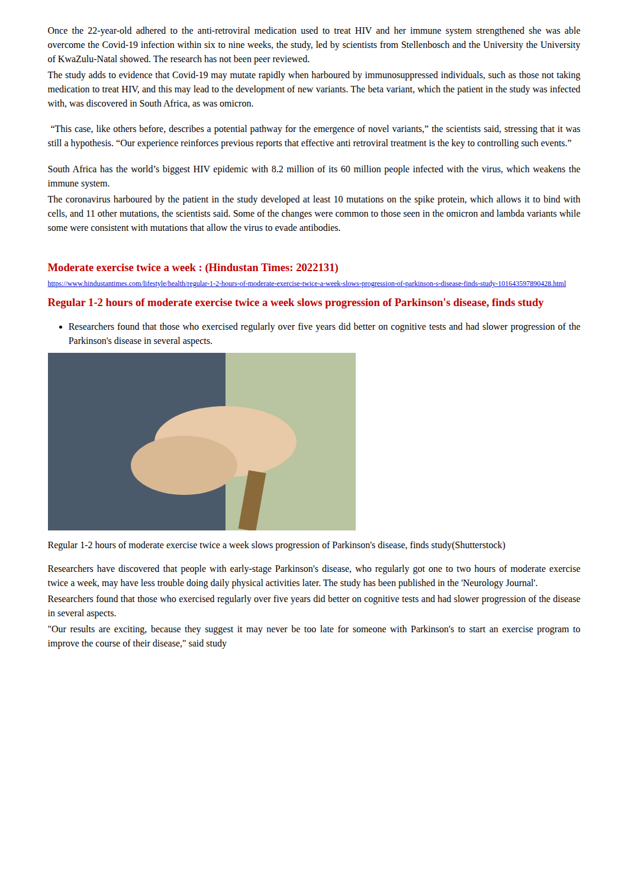Once the 22-year-old adhered to the anti-retroviral medication used to treat HIV and her immune system strengthened she was able overcome the Covid-19 infection within six to nine weeks, the study, led by scientists from Stellenbosch and the University the University of KwaZulu-Natal showed. The research has not been peer reviewed.
The study adds to evidence that Covid-19 may mutate rapidly when harboured by immunosuppressed individuals, such as those not taking medication to treat HIV, and this may lead to the development of new variants. The beta variant, which the patient in the study was infected with, was discovered in South Africa, as was omicron.
“This case, like others before, describes a potential pathway for the emergence of novel variants,” the scientists said, stressing that it was still a hypothesis. “Our experience reinforces previous reports that effective anti retroviral treatment is the key to controlling such events.”
South Africa has the world’s biggest HIV epidemic with 8.2 million of its 60 million people infected with the virus, which weakens the immune system.
The coronavirus harboured by the patient in the study developed at least 10 mutations on the spike protein, which allows it to bind with cells, and 11 other mutations, the scientists said. Some of the changes were common to those seen in the omicron and lambda variants while some were consistent with mutations that allow the virus to evade antibodies.
Moderate exercise twice a week : (Hindustan Times: 2022131)
https://www.hindustantimes.com/lifestyle/health/regular-1-2-hours-of-moderate-exercise-twice-a-week-slows-progression-of-parkinson-s-disease-finds-study-101643597890428.html
Regular 1-2 hours of moderate exercise twice a week slows progression of Parkinson's disease, finds study
Researchers found that those who exercised regularly over five years did better on cognitive tests and had slower progression of the Parkinson's disease in several aspects.
Regular 1-2 hours of moderate exercise twice a week slows progression of Parkinson's disease, finds study(Shutterstock)
Researchers have discovered that people with early-stage Parkinson's disease, who regularly got one to two hours of moderate exercise twice a week, may have less trouble doing daily physical activities later. The study has been published in the 'Neurology Journal'.
Researchers found that those who exercised regularly over five years did better on cognitive tests and had slower progression of the disease in several aspects.
"Our results are exciting, because they suggest it may never be too late for someone with Parkinson's to start an exercise program to improve the course of their disease," said study